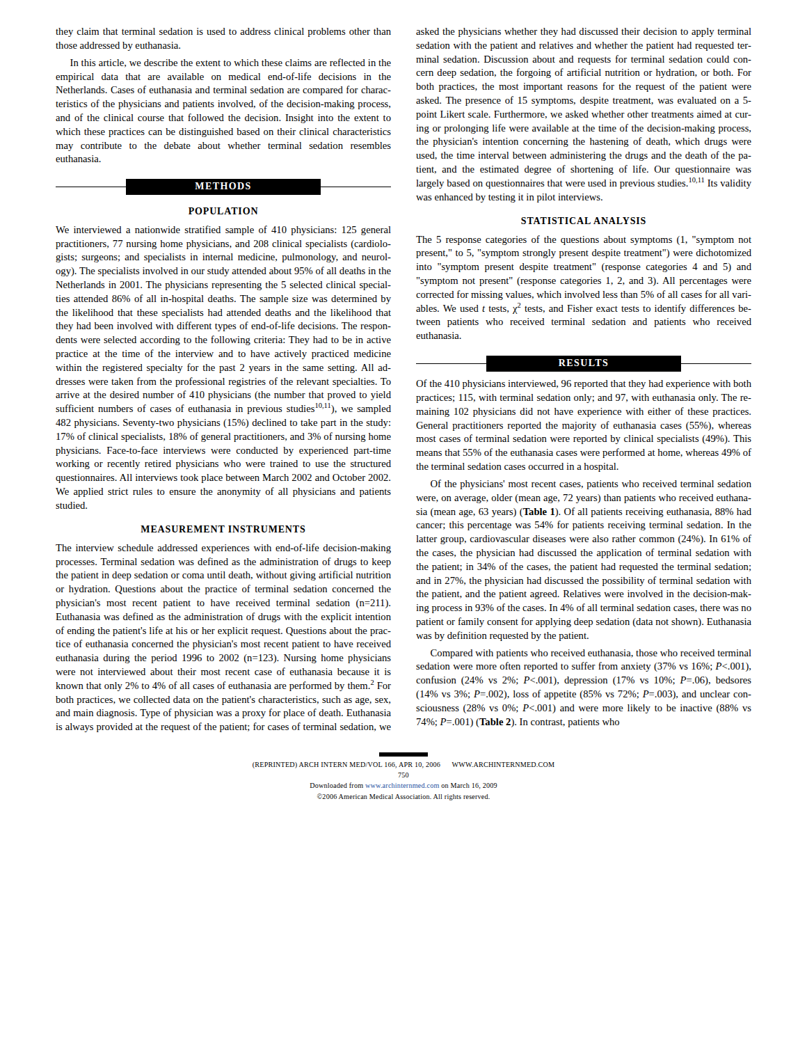they claim that terminal sedation is used to address clinical problems other than those addressed by euthanasia.
In this article, we describe the extent to which these claims are reflected in the empirical data that are available on medical end-of-life decisions in the Netherlands. Cases of euthanasia and terminal sedation are compared for characteristics of the physicians and patients involved, of the decision-making process, and of the clinical course that followed the decision. Insight into the extent to which these practices can be distinguished based on their clinical characteristics may contribute to the debate about whether terminal sedation resembles euthanasia.
METHODS
POPULATION
We interviewed a nationwide stratified sample of 410 physicians: 125 general practitioners, 77 nursing home physicians, and 208 clinical specialists (cardiologists; surgeons; and specialists in internal medicine, pulmonology, and neurology). The specialists involved in our study attended about 95% of all deaths in the Netherlands in 2001. The physicians representing the 5 selected clinical specialties attended 86% of all in-hospital deaths. The sample size was determined by the likelihood that these specialists had attended deaths and the likelihood that they had been involved with different types of end-of-life decisions. The respondents were selected according to the following criteria: They had to be in active practice at the time of the interview and to have actively practiced medicine within the registered specialty for the past 2 years in the same setting. All addresses were taken from the professional registries of the relevant specialties. To arrive at the desired number of 410 physicians (the number that proved to yield sufficient numbers of cases of euthanasia in previous studies10,11), we sampled 482 physicians. Seventy-two physicians (15%) declined to take part in the study: 17% of clinical specialists, 18% of general practitioners, and 3% of nursing home physicians. Face-to-face interviews were conducted by experienced part-time working or recently retired physicians who were trained to use the structured questionnaires. All interviews took place between March 2002 and October 2002. We applied strict rules to ensure the anonymity of all physicians and patients studied.
MEASUREMENT INSTRUMENTS
The interview schedule addressed experiences with end-of-life decision-making processes. Terminal sedation was defined as the administration of drugs to keep the patient in deep sedation or coma until death, without giving artificial nutrition or hydration. Questions about the practice of terminal sedation concerned the physician's most recent patient to have received terminal sedation (n=211). Euthanasia was defined as the administration of drugs with the explicit intention of ending the patient's life at his or her explicit request. Questions about the practice of euthanasia concerned the physician's most recent patient to have received euthanasia during the period 1996 to 2002 (n=123). Nursing home physicians were not interviewed about their most recent case of euthanasia because it is known that only 2% to 4% of all cases of euthanasia are performed by them.2 For both practices, we collected data on the patient's characteristics, such as age, sex, and main diagnosis. Type of physician was a proxy for place of death. Euthanasia is always provided at the request of the patient; for cases of terminal sedation, we asked the physicians whether they had discussed their decision to apply terminal sedation with the patient and relatives and whether the patient had requested terminal sedation. Discussion about and requests for terminal sedation could concern deep sedation, the forgoing of artificial nutrition or hydration, or both. For both practices, the most important reasons for the request of the patient were asked. The presence of 15 symptoms, despite treatment, was evaluated on a 5-point Likert scale. Furthermore, we asked whether other treatments aimed at curing or prolonging life were available at the time of the decision-making process, the physician's intention concerning the hastening of death, which drugs were used, the time interval between administering the drugs and the death of the patient, and the estimated degree of shortening of life. Our questionnaire was largely based on questionnaires that were used in previous studies.10,11 Its validity was enhanced by testing it in pilot interviews.
STATISTICAL ANALYSIS
The 5 response categories of the questions about symptoms (1, "symptom not present," to 5, "symptom strongly present despite treatment") were dichotomized into "symptom present despite treatment" (response categories 4 and 5) and "symptom not present" (response categories 1, 2, and 3). All percentages were corrected for missing values, which involved less than 5% of all cases for all variables. We used t tests, χ2 tests, and Fisher exact tests to identify differences between patients who received terminal sedation and patients who received euthanasia.
RESULTS
Of the 410 physicians interviewed, 96 reported that they had experience with both practices; 115, with terminal sedation only; and 97, with euthanasia only. The remaining 102 physicians did not have experience with either of these practices. General practitioners reported the majority of euthanasia cases (55%), whereas most cases of terminal sedation were reported by clinical specialists (49%). This means that 55% of the euthanasia cases were performed at home, whereas 49% of the terminal sedation cases occurred in a hospital.
Of the physicians' most recent cases, patients who received terminal sedation were, on average, older (mean age, 72 years) than patients who received euthanasia (mean age, 63 years) (Table 1). Of all patients receiving euthanasia, 88% had cancer; this percentage was 54% for patients receiving terminal sedation. In the latter group, cardiovascular diseases were also rather common (24%). In 61% of the cases, the physician had discussed the application of terminal sedation with the patient; in 34% of the cases, the patient had requested the terminal sedation; and in 27%, the physician had discussed the possibility of terminal sedation with the patient, and the patient agreed. Relatives were involved in the decision-making process in 93% of the cases. In 4% of all terminal sedation cases, there was no patient or family consent for applying deep sedation (data not shown). Euthanasia was by definition requested by the patient.
Compared with patients who received euthanasia, those who received terminal sedation were more often reported to suffer from anxiety (37% vs 16%; P<.001), confusion (24% vs 2%; P<.001), depression (17% vs 10%; P=.06), bedsores (14% vs 3%; P=.002), loss of appetite (85% vs 72%; P=.003), and unclear consciousness (28% vs 0%; P<.001) and were more likely to be inactive (88% vs 74%; P=.001) (Table 2). In contrast, patients who
(REPRINTED) ARCH INTERN MED/VOL 166, APR 10, 2006 WWW.ARCHINTERNMED.COM
750
Downloaded from www.archinternmed.com on March 16, 2009
©2006 American Medical Association. All rights reserved.